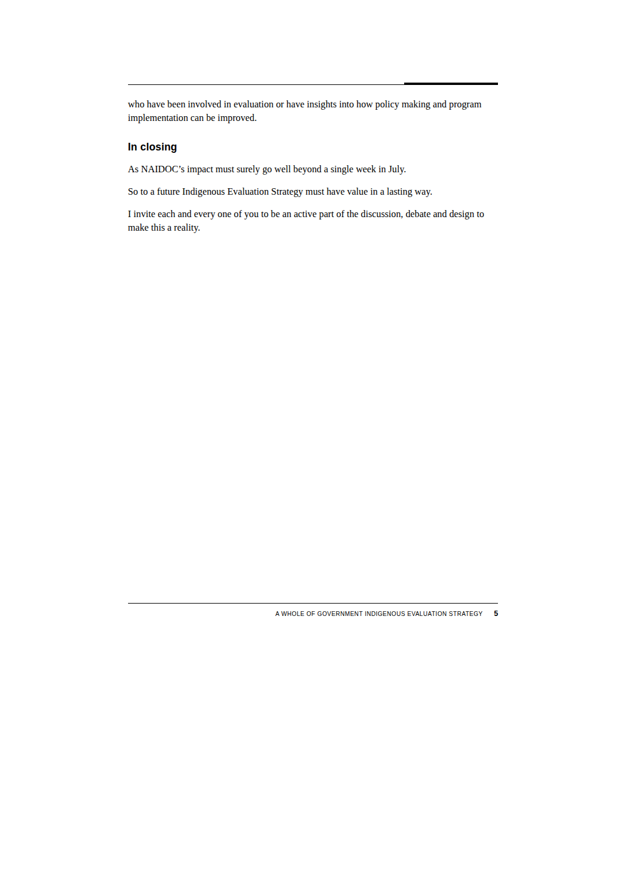who have been involved in evaluation or have insights into how policy making and program implementation can be improved.
In closing
As NAIDOC’s impact must surely go well beyond a single week in July.
So to a future Indigenous Evaluation Strategy must have value in a lasting way.
I invite each and every one of you to be an active part of the discussion, debate and design to make this a reality.
A whole of government indigenous evaluation strategy 5